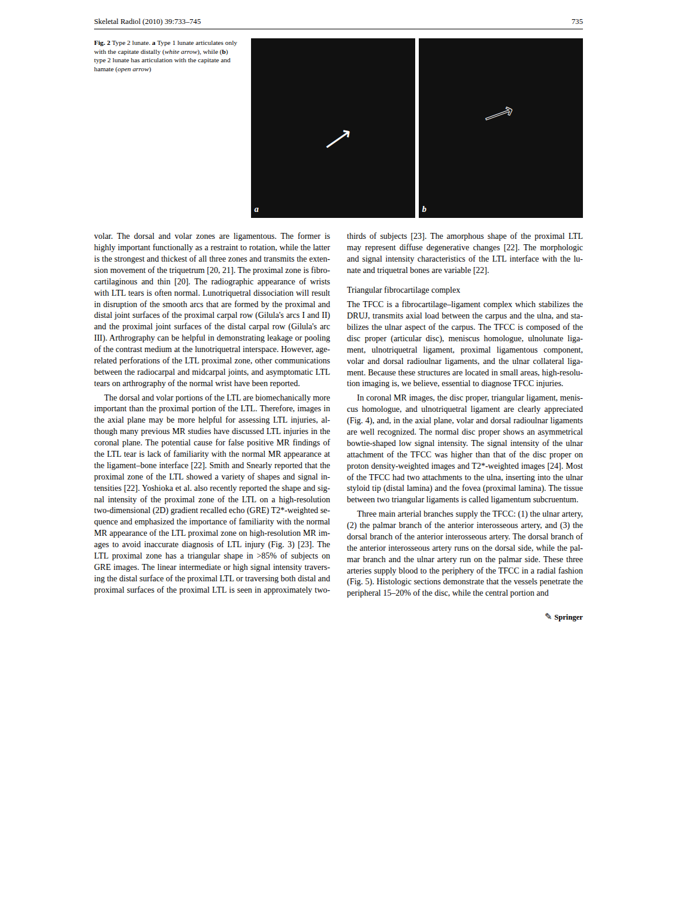Skeletal Radiol (2010) 39:733–745 735
Fig. 2 Type 2 lunate. a Type 1 lunate articulates only with the capitate distally (white arrow), while (b) type 2 lunate has articulation with the capitate and hamate (open arrow)
⟶ a
⟶ b
volar. The dorsal and volar zones are ligamentous. The former is highly important functionally as a restraint to rotation, while the latter is the strongest and thickest of all three zones and transmits the extension movement of the triquetrum [20, 21]. The proximal zone is fibrocartilaginous and thin [20]. The radiographic appearance of wrists with LTL tears is often normal. Lunotriquetral dissociation will result in disruption of the smooth arcs that are formed by the proximal and distal joint surfaces of the proximal carpal row (Gilula's arcs I and II) and the proximal joint surfaces of the distal carpal row (Gilula's arc III). Arthrography can be helpful in demonstrating leakage or pooling of the contrast medium at the lunotriquetral interspace. However, age-related perforations of the LTL proximal zone, other communications between the radiocarpal and midcarpal joints, and asymptomatic LTL tears on arthrography of the normal wrist have been reported.
The dorsal and volar portions of the LTL are biomechanically more important than the proximal portion of the LTL. Therefore, images in the axial plane may be more helpful for assessing LTL injuries, although many previous MR studies have discussed LTL injuries in the coronal plane. The potential cause for false positive MR findings of the LTL tear is lack of familiarity with the normal MR appearance at the ligament–bone interface [22]. Smith and Snearly reported that the proximal zone of the LTL showed a variety of shapes and signal intensities [22]. Yoshioka et al. also recently reported the shape and signal intensity of the proximal zone of the LTL on a high-resolution two-dimensional (2D) gradient recalled echo (GRE) T2*-weighted sequence and emphasized the importance of familiarity with the normal MR appearance of the LTL proximal zone on high-resolution MR images to avoid inaccurate diagnosis of LTL injury (Fig. 3) [23]. The LTL proximal zone has a triangular shape in >85% of subjects on GRE images. The linear intermediate or high signal intensity traversing the distal surface of the proximal LTL or traversing both distal and proximal surfaces of the proximal LTL is seen in approximately two-thirds of subjects [23]. The amorphous shape of the proximal LTL may represent diffuse degenerative changes [22]. The morphologic and signal intensity characteristics of the LTL interface with the lunate and triquetral bones are variable [22].
Triangular fibrocartilage complex
The TFCC is a fibrocartilage–ligament complex which stabilizes the DRUJ, transmits axial load between the carpus and the ulna, and stabilizes the ulnar aspect of the carpus. The TFCC is composed of the disc proper (articular disc), meniscus homologue, ulnolunate ligament, ulnotriquetral ligament, proximal ligamentous component, volar and dorsal radioulnar ligaments, and the ulnar collateral ligament. Because these structures are located in small areas, high-resolution imaging is, we believe, essential to diagnose TFCC injuries.
In coronal MR images, the disc proper, triangular ligament, meniscus homologue, and ulnotriquetral ligament are clearly appreciated (Fig. 4), and, in the axial plane, volar and dorsal radioulnar ligaments are well recognized. The normal disc proper shows an asymmetrical bowtie-shaped low signal intensity. The signal intensity of the ulnar attachment of the TFCC was higher than that of the disc proper on proton density-weighted images and T2*-weighted images [24]. Most of the TFCC had two attachments to the ulna, inserting into the ulnar styloid tip (distal lamina) and the fovea (proximal lamina). The tissue between two triangular ligaments is called ligamentum subcruentum.
Three main arterial branches supply the TFCC: (1) the ulnar artery, (2) the palmar branch of the anterior interosseous artery, and (3) the dorsal branch of the anterior interosseous artery. The dorsal branch of the anterior interosseous artery runs on the dorsal side, while the palmar branch and the ulnar artery run on the palmar side. These three arteries supply blood to the periphery of the TFCC in a radial fashion (Fig. 5). Histologic sections demonstrate that the vessels penetrate the peripheral 15–20% of the disc, while the central portion and
✎Springer